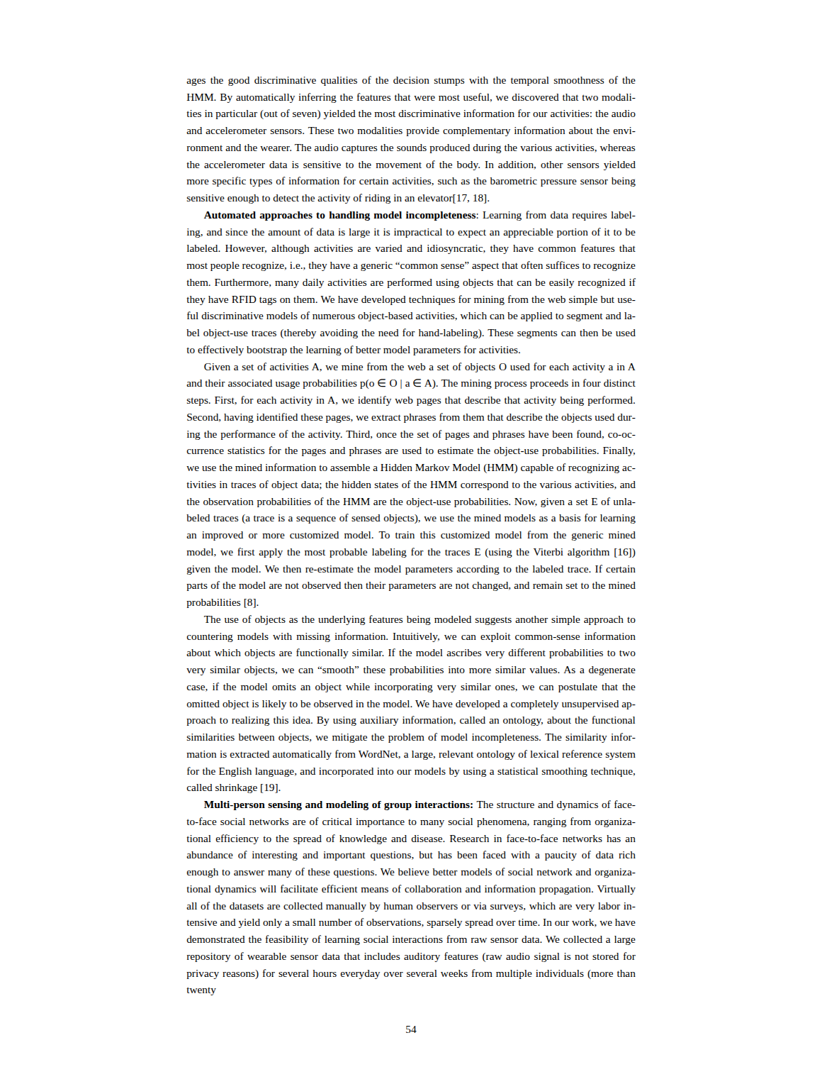ages the good discriminative qualities of the decision stumps with the temporal smoothness of the HMM. By automatically inferring the features that were most useful, we discovered that two modalities in particular (out of seven) yielded the most discriminative information for our activities: the audio and accelerometer sensors. These two modalities provide complementary information about the environment and the wearer. The audio captures the sounds produced during the various activities, whereas the accelerometer data is sensitive to the movement of the body. In addition, other sensors yielded more specific types of information for certain activities, such as the barometric pressure sensor being sensitive enough to detect the activity of riding in an elevator[17, 18].
Automated approaches to handling model incompleteness: Learning from data requires labeling, and since the amount of data is large it is impractical to expect an appreciable portion of it to be labeled. However, although activities are varied and idiosyncratic, they have common features that most people recognize, i.e., they have a generic “common sense” aspect that often suffices to recognize them. Furthermore, many daily activities are performed using objects that can be easily recognized if they have RFID tags on them. We have developed techniques for mining from the web simple but useful discriminative models of numerous object-based activities, which can be applied to segment and label object-use traces (thereby avoiding the need for hand-labeling). These segments can then be used to effectively bootstrap the learning of better model parameters for activities.
Given a set of activities A, we mine from the web a set of objects O used for each activity a in A and their associated usage probabilities p(o ∈ O | a ∈ A). The mining process proceeds in four distinct steps. First, for each activity in A, we identify web pages that describe that activity being performed. Second, having identified these pages, we extract phrases from them that describe the objects used during the performance of the activity. Third, once the set of pages and phrases have been found, co-occurrence statistics for the pages and phrases are used to estimate the object-use probabilities. Finally, we use the mined information to assemble a Hidden Markov Model (HMM) capable of recognizing activities in traces of object data; the hidden states of the HMM correspond to the various activities, and the observation probabilities of the HMM are the object-use probabilities. Now, given a set E of unlabeled traces (a trace is a sequence of sensed objects), we use the mined models as a basis for learning an improved or more customized model. To train this customized model from the generic mined model, we first apply the most probable labeling for the traces E (using the Viterbi algorithm [16]) given the model. We then re-estimate the model parameters according to the labeled trace. If certain parts of the model are not observed then their parameters are not changed, and remain set to the mined probabilities [8].
The use of objects as the underlying features being modeled suggests another simple approach to countering models with missing information. Intuitively, we can exploit common-sense information about which objects are functionally similar. If the model ascribes very different probabilities to two very similar objects, we can “smooth” these probabilities into more similar values. As a degenerate case, if the model omits an object while incorporating very similar ones, we can postulate that the omitted object is likely to be observed in the model. We have developed a completely unsupervised approach to realizing this idea. By using auxiliary information, called an ontology, about the functional similarities between objects, we mitigate the problem of model incompleteness. The similarity information is extracted automatically from WordNet, a large, relevant ontology of lexical reference system for the English language, and incorporated into our models by using a statistical smoothing technique, called shrinkage [19].
Multi-person sensing and modeling of group interactions: The structure and dynamics of face-to-face social networks are of critical importance to many social phenomena, ranging from organizational efficiency to the spread of knowledge and disease. Research in face-to-face networks has an abundance of interesting and important questions, but has been faced with a paucity of data rich enough to answer many of these questions. We believe better models of social network and organizational dynamics will facilitate efficient means of collaboration and information propagation. Virtually all of the datasets are collected manually by human observers or via surveys, which are very labor intensive and yield only a small number of observations, sparsely spread over time. In our work, we have demonstrated the feasibility of learning social interactions from raw sensor data. We collected a large repository of wearable sensor data that includes auditory features (raw audio signal is not stored for privacy reasons) for several hours everyday over several weeks from multiple individuals (more than twenty
54